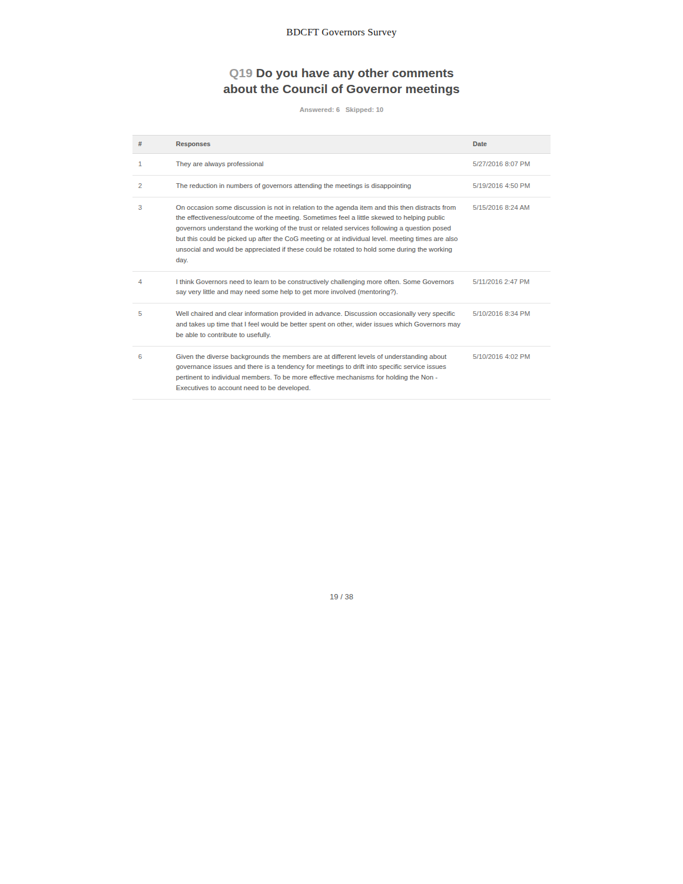BDCFT Governors Survey
Q19 Do you have any other comments
about the Council of Governor meetings
Answered: 6 Skipped: 10
| # | Responses | Date |
| --- | --- | --- |
| 1 | They are always professional | 5/27/2016 8:07 PM |
| 2 | The reduction in numbers of governors attending the meetings is disappointing | 5/19/2016 4:50 PM |
| 3 | On occasion some discussion is not in relation to the agenda item and this then distracts from the effectiveness/outcome of the meeting. Sometimes feel a little skewed to helping public governors understand the working of the trust or related services following a question posed but this could be picked up after the CoG meeting or at individual level. meeting times are also unsocial and would be appreciated if these could be rotated to hold some during the working day. | 5/15/2016 8:24 AM |
| 4 | I think Governors need to learn to be constructively challenging more often. Some Governors say very little and may need some help to get more involved (mentoring?). | 5/11/2016 2:47 PM |
| 5 | Well chaired and clear information provided in advance. Discussion occasionally very specific and takes up time that I feel would be better spent on other, wider issues which Governors may be able to contribute to usefully. | 5/10/2016 8:34 PM |
| 6 | Given the diverse backgrounds the members are at different levels of understanding about governance issues and there is a tendency for meetings to drift into specific service issues pertinent to individual members. To be more effective mechanisms for holding the Non -Executives to account need to be developed. | 5/10/2016 4:02 PM |
19 / 38